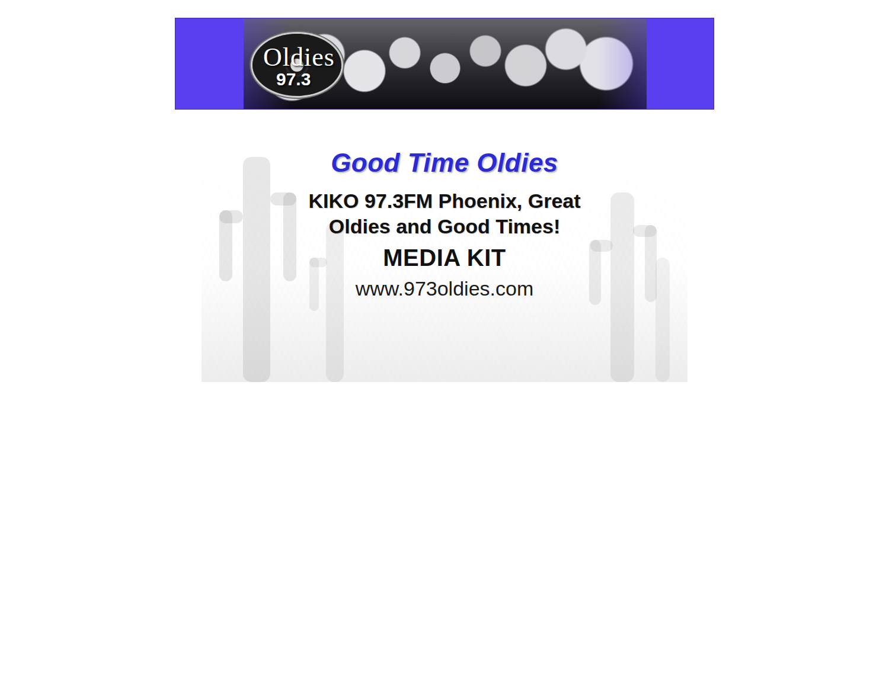Oldies 97.3
Good Time Oldies
KIKO 97.3FM Phoenix, Great Oldies and Good Times!
MEDIA KIT
www.973oldies.com